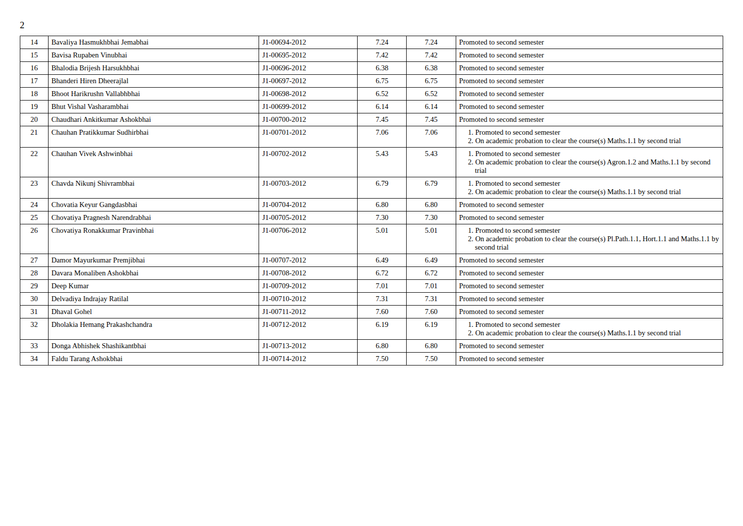2
| 14 | Bavaliya Hasmukhbhai Jemabhai | J1-00694-2012 | 7.24 | 7.24 | Promoted to second semester |
| 15 | Bavisa Rupaben Vinubhai | J1-00695-2012 | 7.42 | 7.42 | Promoted to second semester |
| 16 | Bhalodia Brijesh Harsukhbhai | J1-00696-2012 | 6.38 | 6.38 | Promoted to second semester |
| 17 | Bhanderi Hiren Dheerajlal | J1-00697-2012 | 6.75 | 6.75 | Promoted to second semester |
| 18 | Bhoot Harikrushn Vallabhbhai | J1-00698-2012 | 6.52 | 6.52 | Promoted to second semester |
| 19 | Bhut Vishal Vasharambhai | J1-00699-2012 | 6.14 | 6.14 | Promoted to second semester |
| 20 | Chaudhari Ankitkumar Ashokbhai | J1-00700-2012 | 7.45 | 7.45 | Promoted to second semester |
| 21 | Chauhan Pratikkumar Sudhirbhai | J1-00701-2012 | 7.06 | 7.06 | 1. Promoted to second semester 2. On academic probation to clear the course(s) Maths.1.1 by second trial |
| 22 | Chauhan Vivek Ashwinbhai | J1-00702-2012 | 5.43 | 5.43 | 1. Promoted to second semester 2. On academic probation to clear the course(s) Agron.1.2 and Maths.1.1 by second trial |
| 23 | Chavda Nikunj Shivrambhai | J1-00703-2012 | 6.79 | 6.79 | 1. Promoted to second semester 2. On academic probation to clear the course(s) Maths.1.1 by second trial |
| 24 | Chovatia Keyur Gangdasbhai | J1-00704-2012 | 6.80 | 6.80 | Promoted to second semester |
| 25 | Chovatiya Pragnesh Narendrabhai | J1-00705-2012 | 7.30 | 7.30 | Promoted to second semester |
| 26 | Chovatiya Ronakkumar Pravinbhai | J1-00706-2012 | 5.01 | 5.01 | 1. Promoted to second semester 2. On academic probation to clear the course(s) Pl.Path.1.1, Hort.1.1 and Maths.1.1 by second trial |
| 27 | Damor Mayurkumar Premjibhai | J1-00707-2012 | 6.49 | 6.49 | Promoted to second semester |
| 28 | Davara Monaliben Ashokbhai | J1-00708-2012 | 6.72 | 6.72 | Promoted to second semester |
| 29 | Deep Kumar | J1-00709-2012 | 7.01 | 7.01 | Promoted to second semester |
| 30 | Delvadiya Indrajay Ratilal | J1-00710-2012 | 7.31 | 7.31 | Promoted to second semester |
| 31 | Dhaval Gohel | J1-00711-2012 | 7.60 | 7.60 | Promoted to second semester |
| 32 | Dholakia Hemang Prakashchandra | J1-00712-2012 | 6.19 | 6.19 | 1. Promoted to second semester 2. On academic probation to clear the course(s) Maths.1.1 by second trial |
| 33 | Donga Abhishek Shashikantbhai | J1-00713-2012 | 6.80 | 6.80 | Promoted to second semester |
| 34 | Faldu Tarang Ashokbhai | J1-00714-2012 | 7.50 | 7.50 | Promoted to second semester |